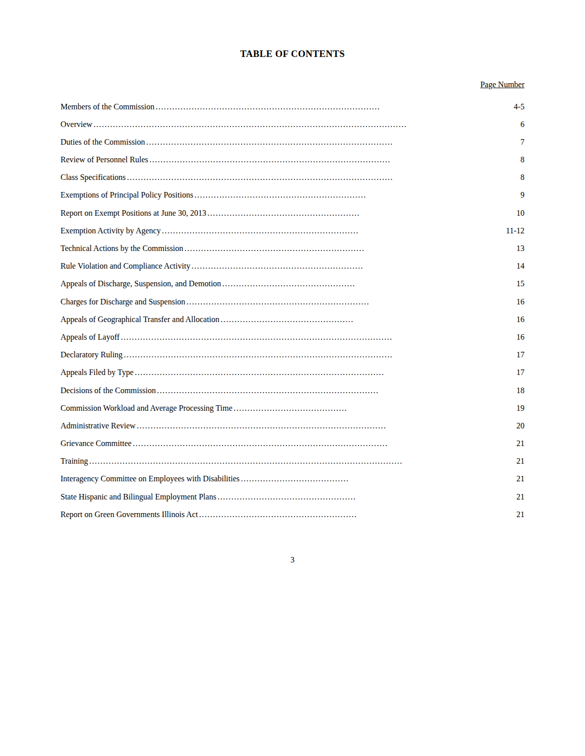TABLE OF CONTENTS
Page Number
Members of the Commission................................................................................. 4-5
Overview................................................................................................................. 6
Duties of the Commission......................................................................................... 7
Review of Personnel Rules....................................................................................... 8
Class Specifications................................................................................................ 8
Exemptions of Principal Policy Positions.............................................................. 9
Report on Exempt Positions at June 30, 2013....................................................... 10
Exemption Activity by Agency....................................................................... 11-12
Technical Actions by the Commission................................................................. 13
Rule Violation and Compliance Activity.............................................................. 14
Appeals of Discharge, Suspension, and Demotion................................................ 15
Charges for Discharge and Suspension.................................................................. 16
Appeals of Geographical Transfer and Allocation................................................ 16
Appeals of Layoff.................................................................................................. 16
Declaratory Ruling................................................................................................. 17
Appeals Filed by Type.......................................................................................... 17
Decisions of the Commission................................................................................ 18
Commission Workload and Average Processing Time......................................... 19
Administrative Review.......................................................................................... 20
Grievance Committee............................................................................................ 21
Training................................................................................................................. 21
Interagency Committee on Employees with Disabilities....................................... 21
State Hispanic and Bilingual Employment Plans.................................................. 21
Report on Green Governments Illinois Act......................................................... 21
3